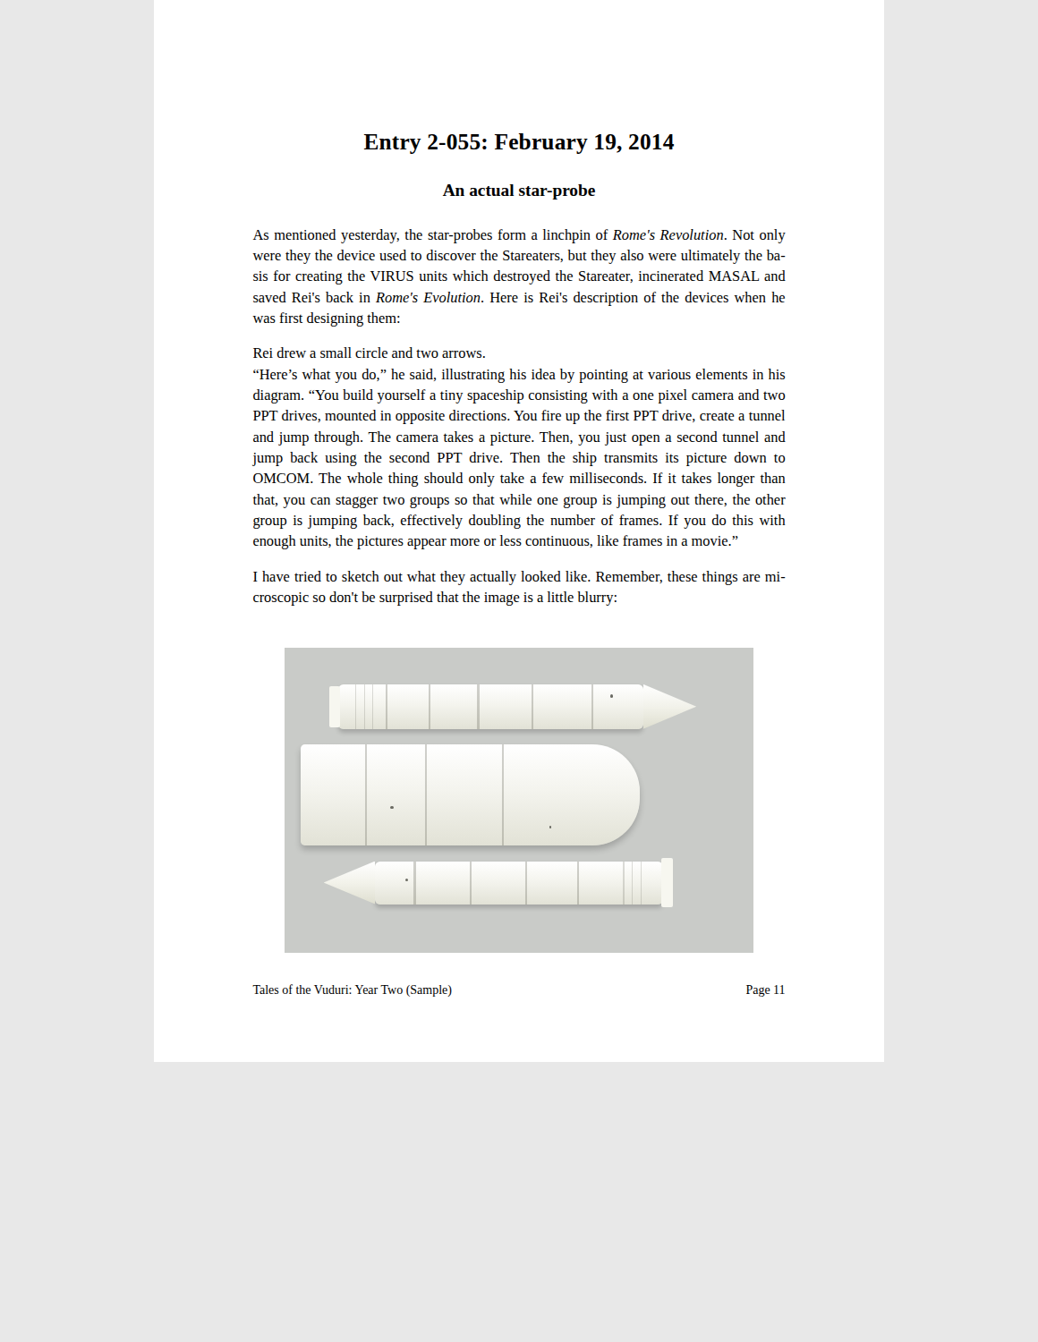Entry 2-055: February 19, 2014
An actual star-probe
As mentioned yesterday, the star-probes form a linchpin of Rome's Revolution. Not only were they the device used to discover the Stareaters, but they also were ultimately the basis for creating the VIRUS units which destroyed the Stareater, incinerated MASAL and saved Rei's back in Rome's Evolution. Here is Rei's description of the devices when he was first designing them:
Rei drew a small circle and two arrows.
“Here’s what you do,” he said, illustrating his idea by pointing at various elements in his diagram. “You build yourself a tiny spaceship consisting with a one pixel camera and two PPT drives, mounted in opposite directions. You fire up the first PPT drive, create a tunnel and jump through. The camera takes a picture. Then, you just open a second tunnel and jump back using the second PPT drive. Then the ship transmits its picture down to OMCOM. The whole thing should only take a few milliseconds. If it takes longer than that, you can stagger two groups so that while one group is jumping out there, the other group is jumping back, effectively doubling the number of frames. If you do this with enough units, the pictures appear more or less continuous, like frames in a movie.”
I have tried to sketch out what they actually looked like. Remember, these things are microscopic so don't be surprised that the image is a little blurry:
Tales of the Vuduri: Year Two (Sample) Page 11